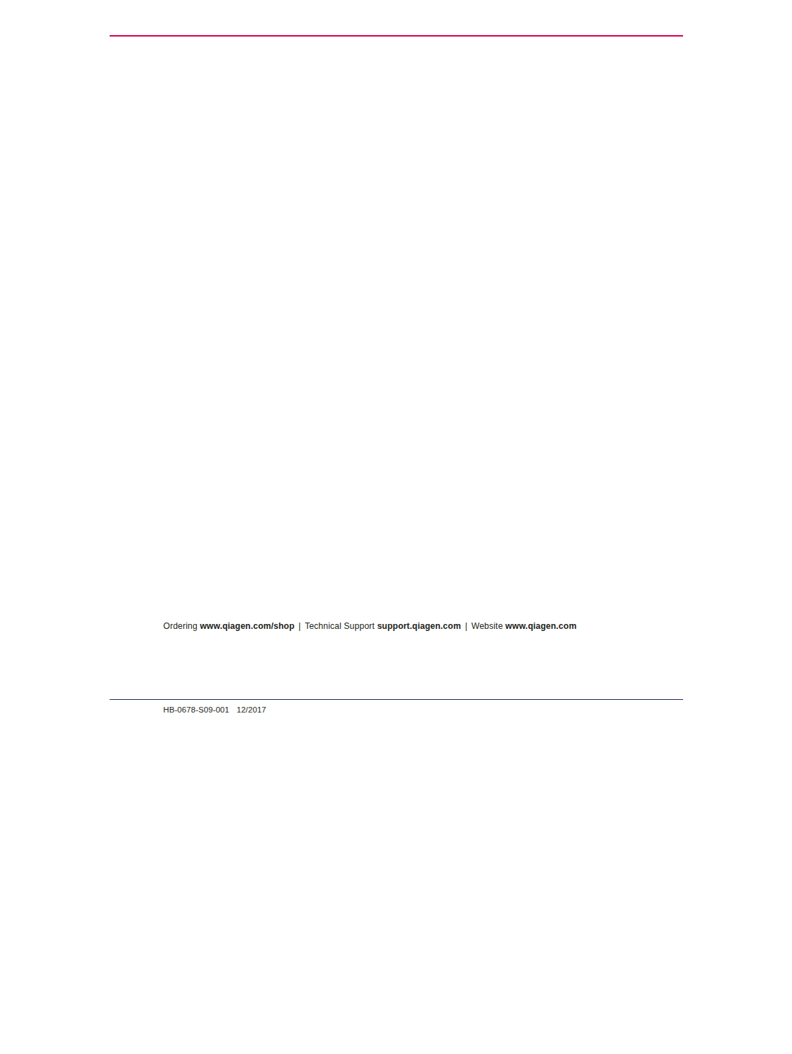Ordering www.qiagen.com/shop | Technical Support support.qiagen.com | Website www.qiagen.com
HB-0678-S09-001 12/2017